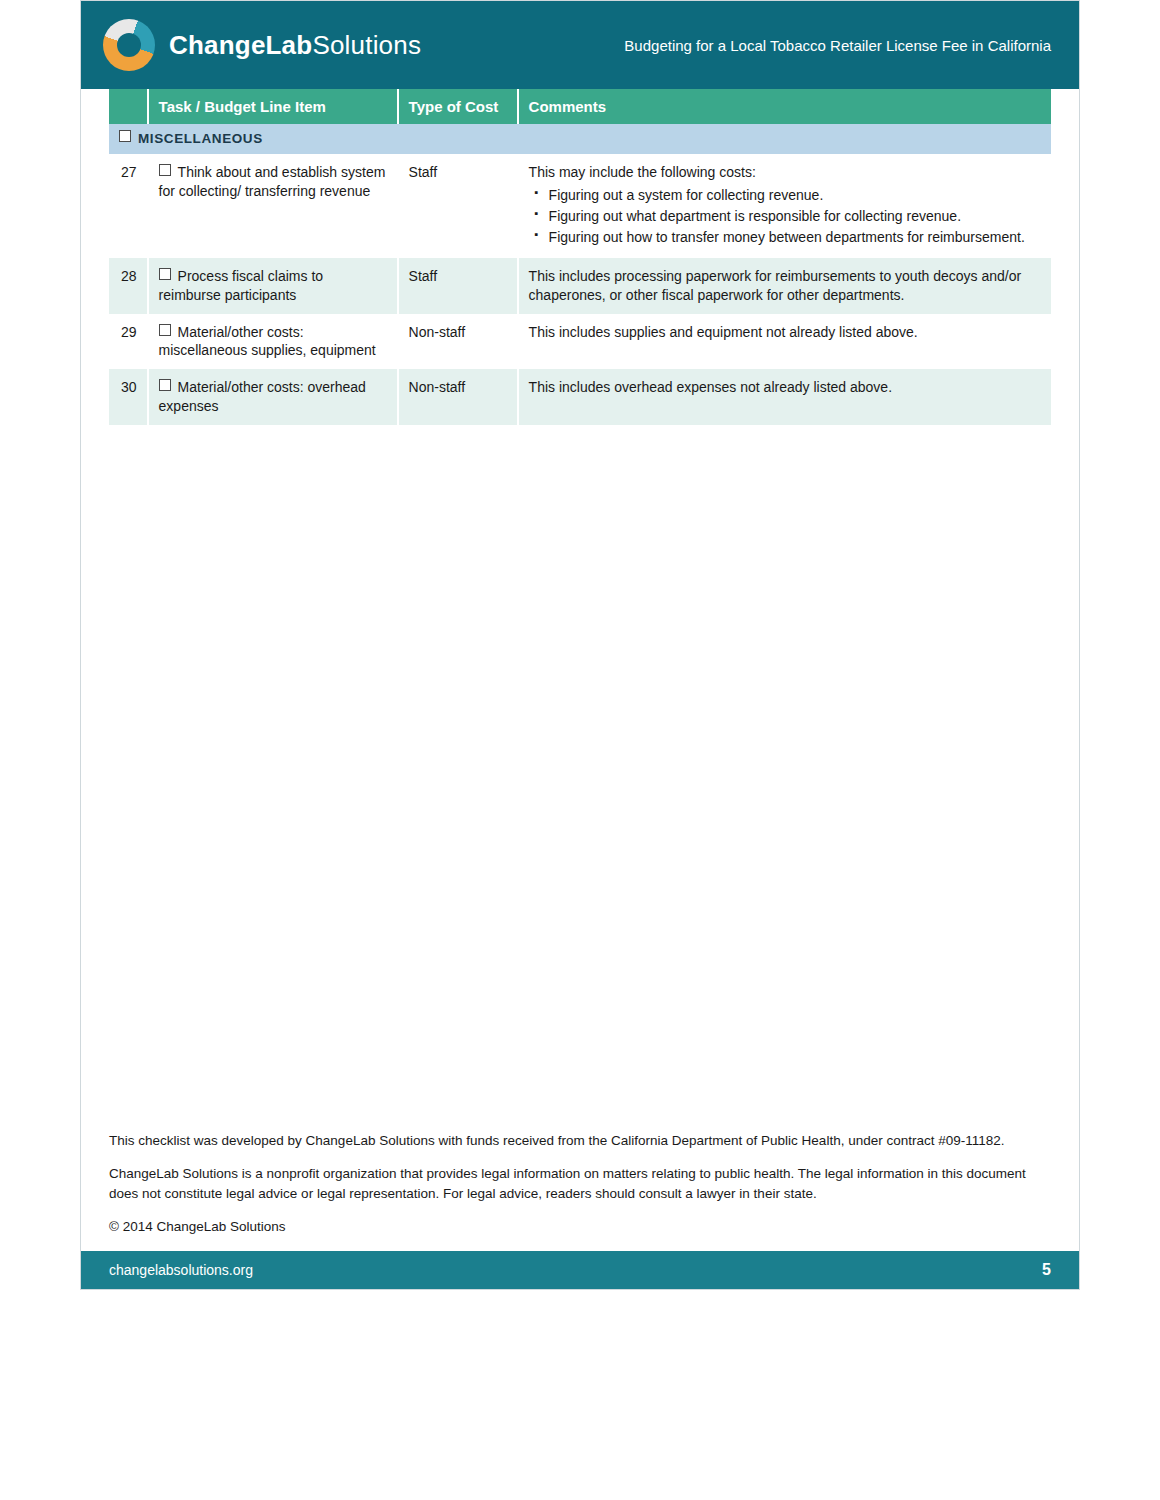ChangeLabSolutions
Budgeting for a Local Tobacco Retailer License Fee in California
| | Task / Budget Line Item | Type of Cost | Comments |
| --- | --- | --- | --- |
| MISCELLANEOUS |
| 27 | Think about and establish system for collecting/ transferring revenue | Staff | This may include the following costs: Figuring out a system for collecting revenue. Figuring out what department is responsible for collecting revenue. Figuring out how to transfer money between departments for reimbursement. |
| 28 | Process fiscal claims to reimburse participants | Staff | This includes processing paperwork for reimbursements to youth decoys and/or chaperones, or other fiscal paperwork for other departments. |
| 29 | Material/other costs: miscellaneous supplies, equipment | Non-staff | This includes supplies and equipment not already listed above. |
| 30 | Material/other costs: overhead expenses | Non-staff | This includes overhead expenses not already listed above. |
This checklist was developed by ChangeLab Solutions with funds received from the California Department of Public Health, under contract #09-11182.
ChangeLab Solutions is a nonprofit organization that provides legal information on matters relating to public health. The legal information in this document does not constitute legal advice or legal representation. For legal advice, readers should consult a lawyer in their state.
© 2014 ChangeLab Solutions
changelabsolutions.org
5